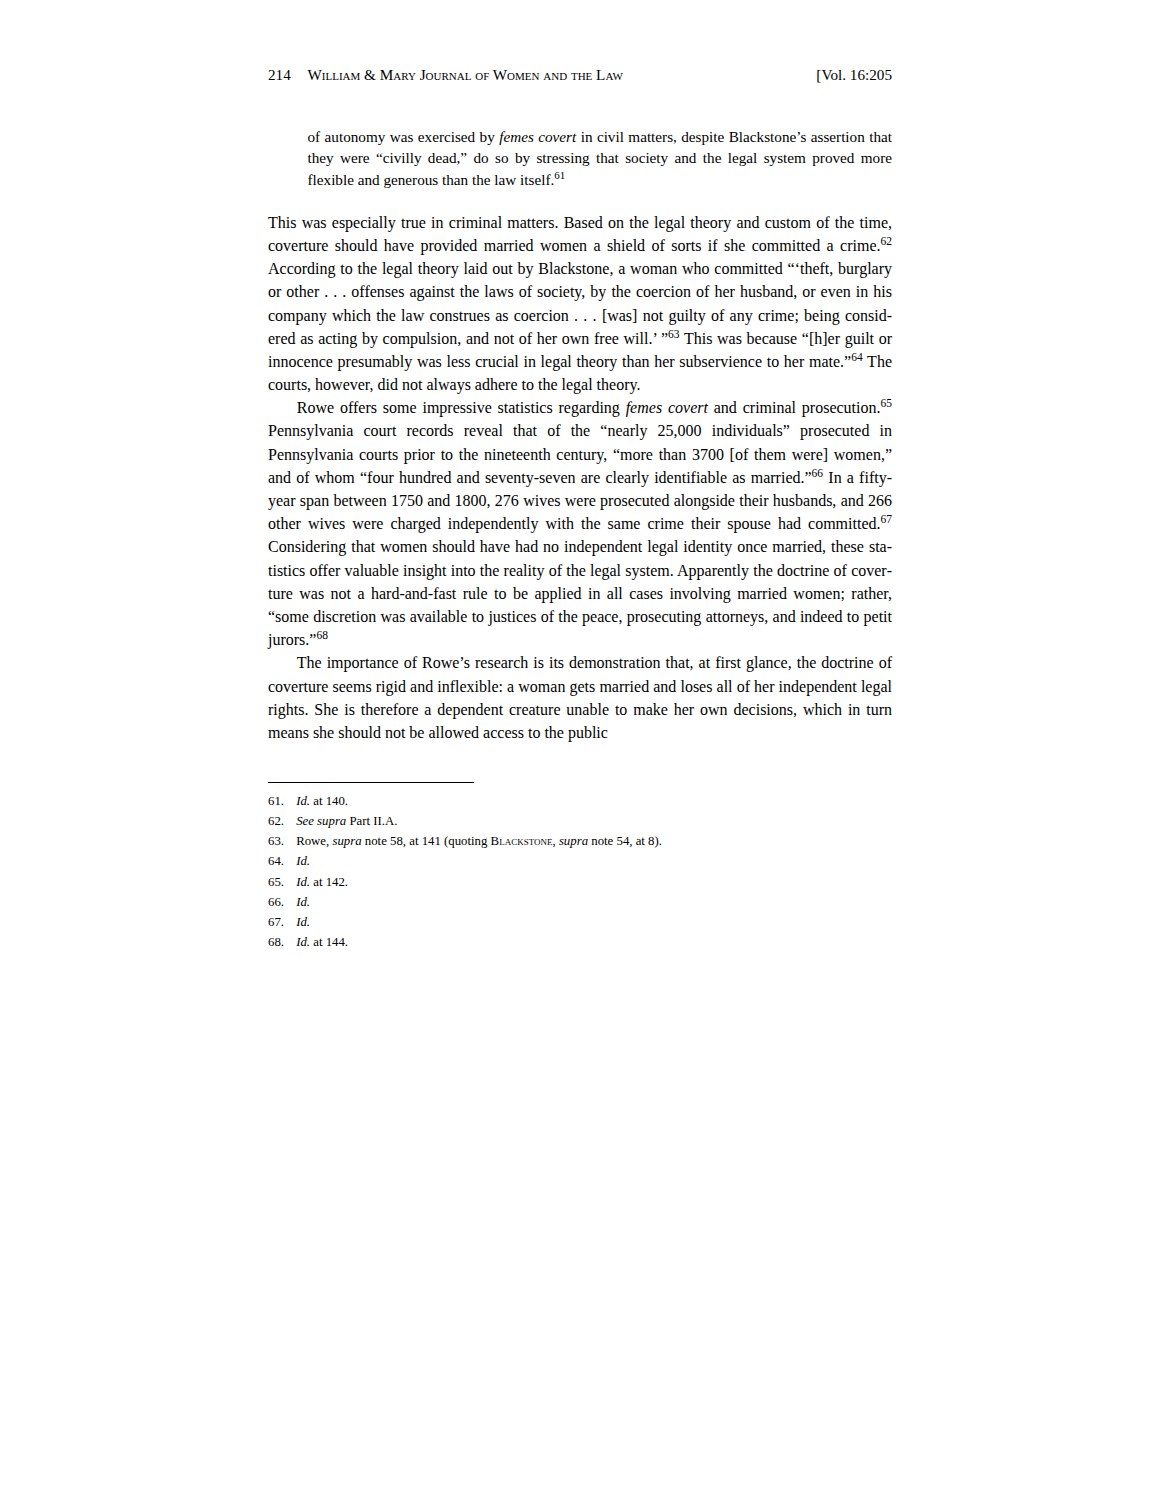214 William & Mary Journal of Women and the Law [Vol. 16:205
of autonomy was exercised by femes covert in civil matters, despite Blackstone’s assertion that they were “civilly dead,” do so by stressing that society and the legal system proved more flexible and generous than the law itself.61
This was especially true in criminal matters. Based on the legal theory and custom of the time, coverture should have provided married women a shield of sorts if she committed a crime.62 According to the legal theory laid out by Blackstone, a woman who committed “‘theft, burglary or other . . . offenses against the laws of society, by the coercion of her husband, or even in his company which the law construes as coercion . . . [was] not guilty of any crime; being considered as acting by compulsion, and not of her own free will.’ ”63 This was because “[h]er guilt or innocence presumably was less crucial in legal theory than her subservience to her mate.”64 The courts, however, did not always adhere to the legal theory.
Rowe offers some impressive statistics regarding femes covert and criminal prosecution.65 Pennsylvania court records reveal that of the “nearly 25,000 individuals” prosecuted in Pennsylvania courts prior to the nineteenth century, “more than 3700 [of them were] women,” and of whom “four hundred and seventy-seven are clearly identifiable as married.”66 In a fifty-year span between 1750 and 1800, 276 wives were prosecuted alongside their husbands, and 266 other wives were charged independently with the same crime their spouse had committed.67 Considering that women should have had no independent legal identity once married, these statistics offer valuable insight into the reality of the legal system. Apparently the doctrine of coverture was not a hard-and-fast rule to be applied in all cases involving married women; rather, “some discretion was available to justices of the peace, prosecuting attorneys, and indeed to petit jurors.”68
The importance of Rowe’s research is its demonstration that, at first glance, the doctrine of coverture seems rigid and inflexible: a woman gets married and loses all of her independent legal rights. She is therefore a dependent creature unable to make her own decisions, which in turn means she should not be allowed access to the public
61. Id. at 140.
62. See supra Part II.A.
63. Rowe, supra note 58, at 141 (quoting Blackstone, supra note 54, at 8).
64. Id.
65. Id. at 142.
66. Id.
67. Id.
68. Id. at 144.